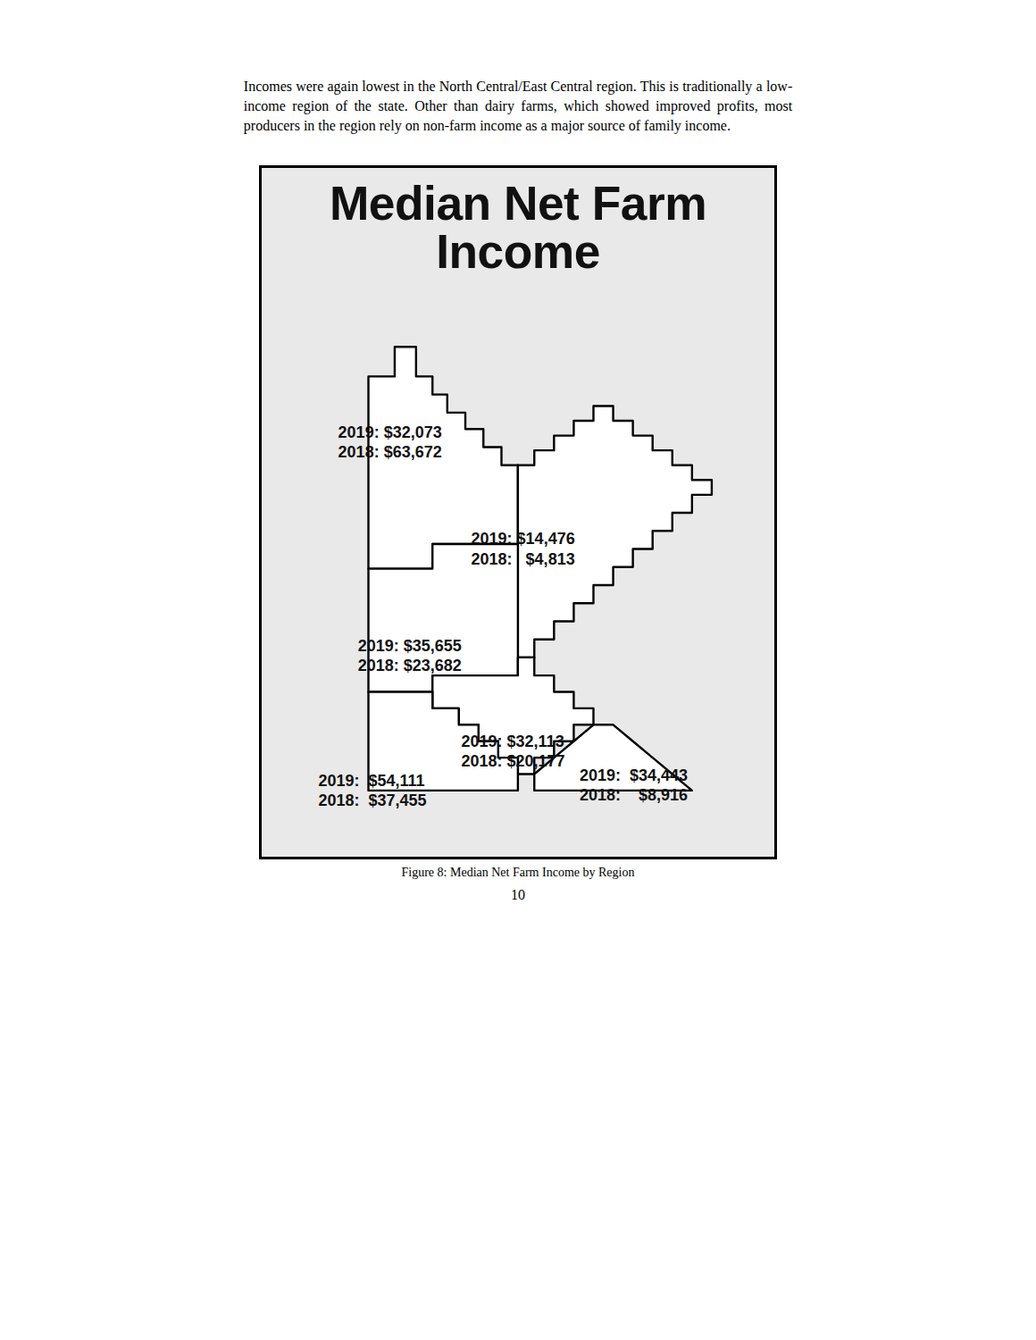Incomes were again lowest in the North Central/East Central region. This is traditionally a low-income region of the state. Other than dairy farms, which showed improved profits, most producers in the region rely on non-farm income as a major source of family income.
Median Net Farm Income
2019: $32,073
2018: $63,672
2019: $14,476
2018: $4,813
2019: $35,655
2018: $23,682
2019: $32,113
2018: $20,177
2019: $54,111
2018: $37,455
2019: $34,443
2018: $8,916
Figure 8: Median Net Farm Income by Region
10